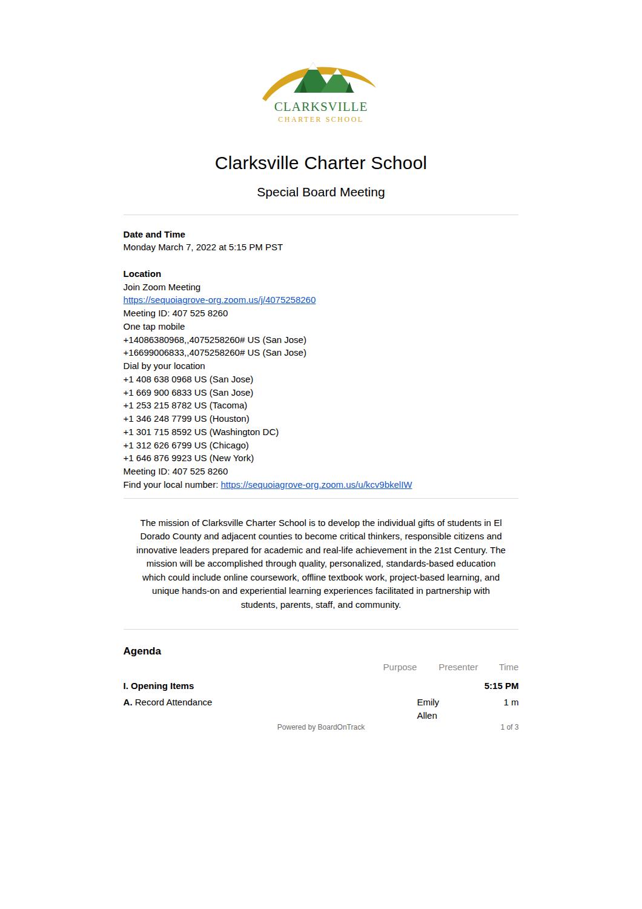CLARKSVILLE CHARTER SCHOOL
Clarksville Charter School
Special Board Meeting
Date and Time
Monday March 7, 2022 at 5:15 PM PST
Location
Join Zoom Meeting
https://sequoiagrove-org.zoom.us/j/4075258260
Meeting ID: 407 525 8260
One tap mobile
+14086380968,,4075258260# US (San Jose)
+16699006833,,4075258260# US (San Jose)
Dial by your location
+1 408 638 0968 US (San Jose)
+1 669 900 6833 US (San Jose)
+1 253 215 8782 US (Tacoma)
+1 346 248 7799 US (Houston)
+1 301 715 8592 US (Washington DC)
+1 312 626 6799 US (Chicago)
+1 646 876 9923 US (New York)
Meeting ID: 407 525 8260
Find your local number: https://sequoiagrove-org.zoom.us/u/kcv9bkelIW
The mission of Clarksville Charter School is to develop the individual gifts of students in El Dorado County and adjacent counties to become critical thinkers, responsible citizens and innovative leaders prepared for academic and real-life achievement in the 21st Century. The mission will be accomplished through quality, personalized, standards-based education which could include online coursework, offline textbook work, project-based learning, and unique hands-on and experiential learning experiences facilitated in partnership with students, parents, staff, and community.
Agenda
| | Purpose | Presenter | Time |
| --- | --- | --- | --- |
| I. Opening Items | | | 5:15 PM |
| A. Record Attendance | | Emily Allen | 1 m |
Powered by BoardOnTrack
1 of 3